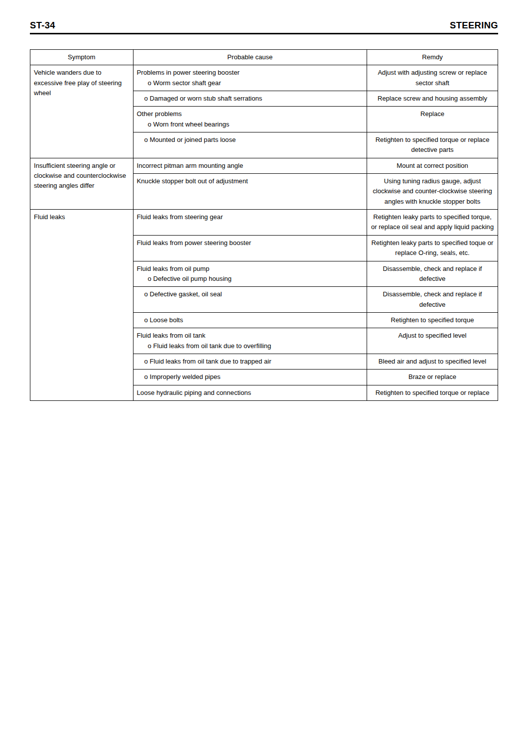ST-34 STEERING
| Symptom | Probable cause | Remdy |
| --- | --- | --- |
| Vehicle wanders due to excessive free play of steering wheel | Problems in power steering booster o Worm sector shaft gear | Adjust with adjusting screw or replace sector shaft |
| o Damaged or worn stub shaft serrations | Replace screw and housing assembly |
| Other problems o Worn front wheel bearings | Replace |
| o Mounted or joined parts loose | Retighten to specified torque or replace detective parts |
| Insufficient steering angle or clockwise and counterclockwise steering angles differ | Incorrect pitman arm mounting angle | Mount at correct position |
| Knuckle stopper bolt out of adjustment | Using tuning radius gauge, adjust clockwise and counter-clockwise steering angles with knuckle stopper bolts |
| Fluid leaks | Fluid leaks from steering gear | Retighten leaky parts to specified torque, or replace oil seal and apply liquid packing |
| Fluid leaks from power steering booster | Retighten leaky parts to specified toque or replace O-ring, seals, etc. |
| Fluid leaks from oil pump o Defective oil pump housing | Disassemble, check and replace if defective |
| o Defective gasket, oil seal | Disassemble, check and replace if defective |
| o Loose bolts | Retighten to specified torque |
| Fluid leaks from oil tank o Fluid leaks from oil tank due to overfilling | Adjust to specified level |
| o Fluid leaks from oil tank due to trapped air | Bleed air and adjust to specified level |
| o Improperly welded pipes | Braze or replace |
| Loose hydraulic piping and connections | Retighten to specified torque or replace |